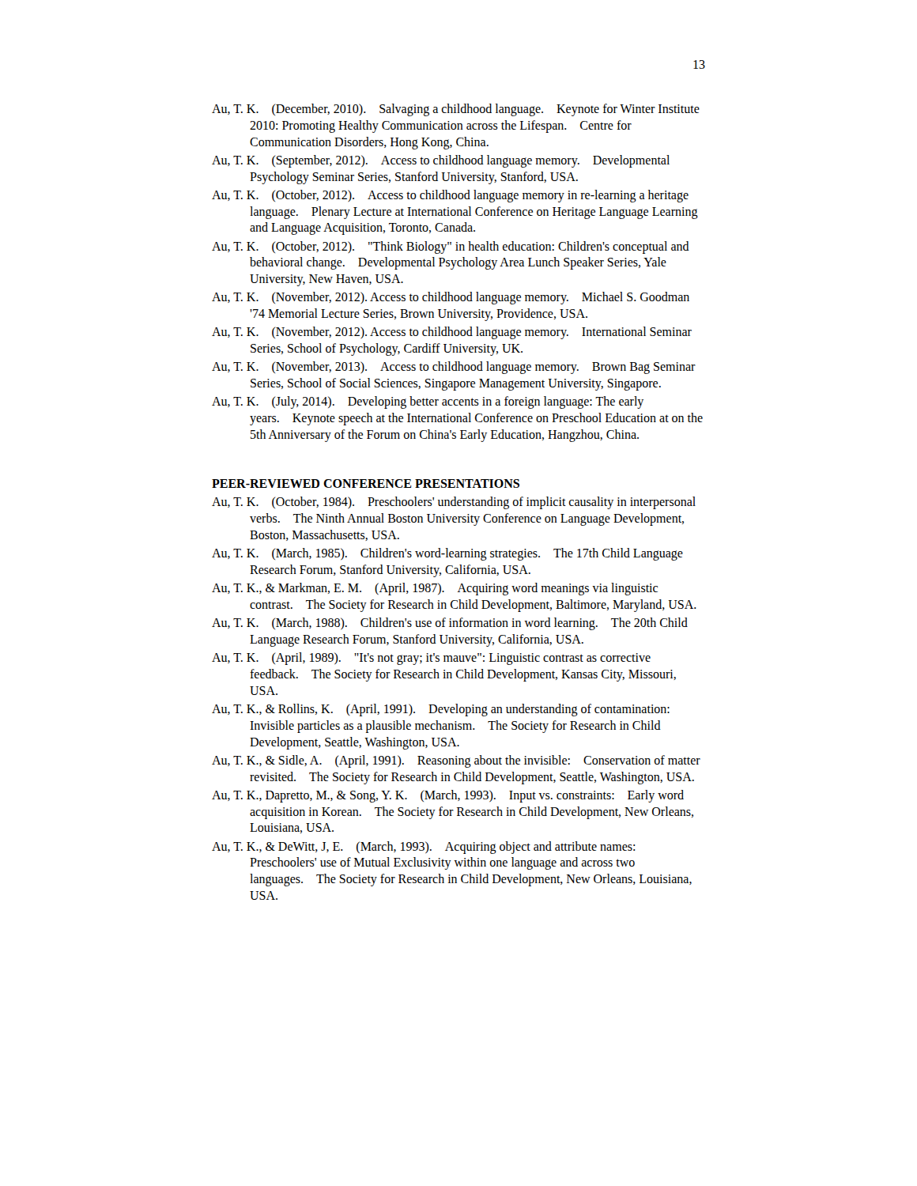13
Au, T. K. (December, 2010). Salvaging a childhood language. Keynote for Winter Institute 2010: Promoting Healthy Communication across the Lifespan. Centre for Communication Disorders, Hong Kong, China.
Au, T. K. (September, 2012). Access to childhood language memory. Developmental Psychology Seminar Series, Stanford University, Stanford, USA.
Au, T. K. (October, 2012). Access to childhood language memory in re-learning a heritage language. Plenary Lecture at International Conference on Heritage Language Learning and Language Acquisition, Toronto, Canada.
Au, T. K. (October, 2012). "Think Biology" in health education: Children's conceptual and behavioral change. Developmental Psychology Area Lunch Speaker Series, Yale University, New Haven, USA.
Au, T. K. (November, 2012). Access to childhood language memory. Michael S. Goodman '74 Memorial Lecture Series, Brown University, Providence, USA.
Au, T. K. (November, 2012). Access to childhood language memory. International Seminar Series, School of Psychology, Cardiff University, UK.
Au, T. K. (November, 2013). Access to childhood language memory. Brown Bag Seminar Series, School of Social Sciences, Singapore Management University, Singapore.
Au, T. K. (July, 2014). Developing better accents in a foreign language: The early years. Keynote speech at the International Conference on Preschool Education at on the 5th Anniversary of the Forum on China's Early Education, Hangzhou, China.
Peer-Reviewed Conference Presentations
Au, T. K. (October, 1984). Preschoolers' understanding of implicit causality in interpersonal verbs. The Ninth Annual Boston University Conference on Language Development, Boston, Massachusetts, USA.
Au, T. K. (March, 1985). Children's word-learning strategies. The 17th Child Language Research Forum, Stanford University, California, USA.
Au, T. K., & Markman, E. M. (April, 1987). Acquiring word meanings via linguistic contrast. The Society for Research in Child Development, Baltimore, Maryland, USA.
Au, T. K. (March, 1988). Children's use of information in word learning. The 20th Child Language Research Forum, Stanford University, California, USA.
Au, T. K. (April, 1989). "It's not gray; it's mauve": Linguistic contrast as corrective feedback. The Society for Research in Child Development, Kansas City, Missouri, USA.
Au, T. K., & Rollins, K. (April, 1991). Developing an understanding of contamination: Invisible particles as a plausible mechanism. The Society for Research in Child Development, Seattle, Washington, USA.
Au, T. K., & Sidle, A. (April, 1991). Reasoning about the invisible: Conservation of matter revisited. The Society for Research in Child Development, Seattle, Washington, USA.
Au, T. K., Dapretto, M., & Song, Y. K. (March, 1993). Input vs. constraints: Early word acquisition in Korean. The Society for Research in Child Development, New Orleans, Louisiana, USA.
Au, T. K., & DeWitt, J, E. (March, 1993). Acquiring object and attribute names: Preschoolers' use of Mutual Exclusivity within one language and across two languages. The Society for Research in Child Development, New Orleans, Louisiana, USA.